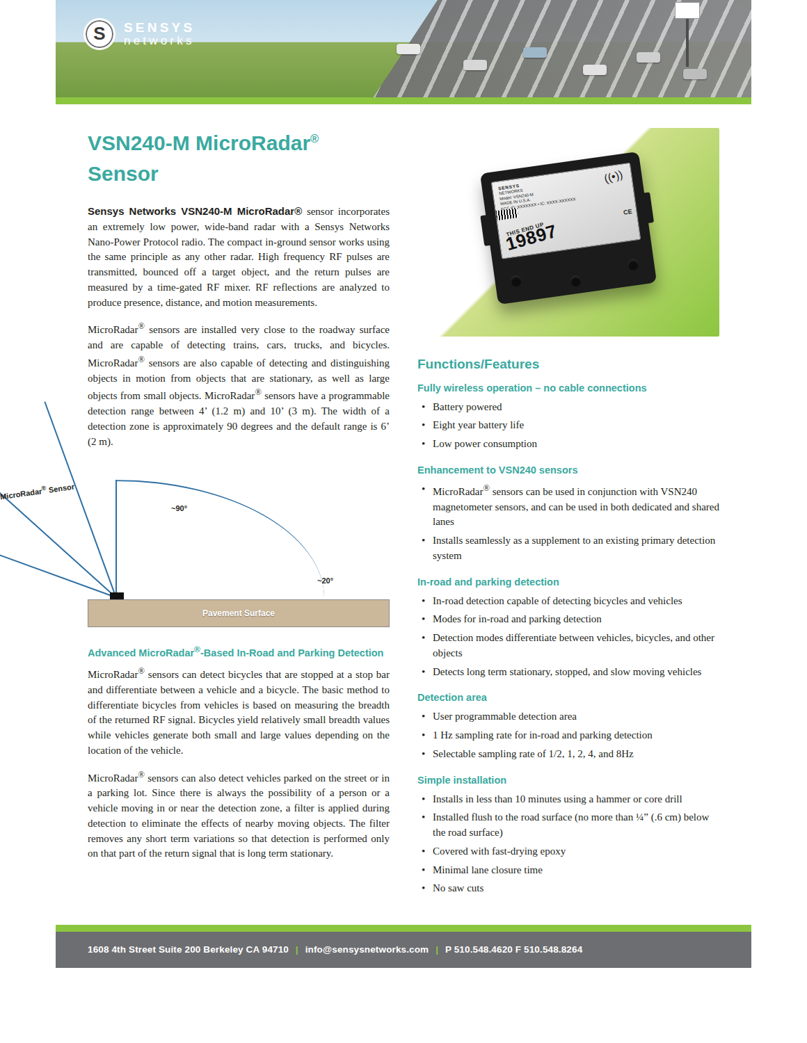S
SENSYS
networks
VSN240-M MicroRadar® Sensor
Sensys Networks VSN240-M MicroRadar® sensor incorporates an extremely low power, wide-band radar with a Sensys Networks Nano-Power Protocol radio. The compact in-ground sensor works using the same principle as any other radar. High frequency RF pulses are transmitted, bounced off a target object, and the return pulses are measured by a time-gated RF mixer. RF reflections are analyzed to produce presence, distance, and motion measurements.
MicroRadar® sensors are installed very close to the roadway surface and are capable of detecting trains, cars, trucks, and bicycles. MicroRadar® sensors are also capable of detecting and distinguishing objects in motion from objects that are stationary, as well as large objects from small objects. MicroRadar® sensors have a programmable detection range between 4’ (1.2 m) and 10’ (3 m). The width of a detection zone is approximately 90 degrees and the default range is 6’ (2 m).
~90°
~20°
MicroRadar® Sensor
Pavement Surface
Advanced MicroRadar®-Based In-Road and Parking Detection
MicroRadar® sensors can detect bicycles that are stopped at a stop bar and differentiate between a vehicle and a bicycle. The basic method to differentiate bicycles from vehicles is based on measuring the breadth of the returned RF signal. Bicycles yield relatively small breadth values while vehicles generate both small and large values depending on the location of the vehicle.
MicroRadar® sensors can also detect vehicles parked on the street or in a parking lot. Since there is always the possibility of a person or a vehicle moving in or near the detection zone, a filter is applied during detection to eliminate the effects of nearby moving objects. The filter removes any short term variations so that detection is performed only on that part of the return signal that is long term stationary.
SENSYS
NETWORKS
Model: VSN240-M
MADE IN U.S.A.
FCC ID: XXXXXXX • IC: XXXX-XXXXXX
((•))
CE
THIS END UP
19897
Functions/Features
Fully wireless operation – no cable connections
Battery powered
Eight year battery life
Low power consumption
Enhancement to VSN240 sensors
MicroRadar® sensors can be used in conjunction with VSN240 magnetometer sensors, and can be used in both dedicated and shared lanes
Installs seamlessly as a supplement to an existing primary detection system
In-road and parking detection
In-road detection capable of detecting bicycles and vehicles
Modes for in-road and parking detection
Detection modes differentiate between vehicles, bicycles, and other objects
Detects long term stationary, stopped, and slow moving vehicles
Detection area
User programmable detection area
1 Hz sampling rate for in-road and parking detection
Selectable sampling rate of 1/2, 1, 2, 4, and 8Hz
Simple installation
Installs in less than 10 minutes using a hammer or core drill
Installed flush to the road surface (no more than ¼” (.6 cm) below the road surface)
Covered with fast-drying epoxy
Minimal lane closure time
No saw cuts
1608 4th Street Suite 200 Berkeley CA 94710 | info@sensysnetworks.com | P 510.548.4620 F 510.548.8264